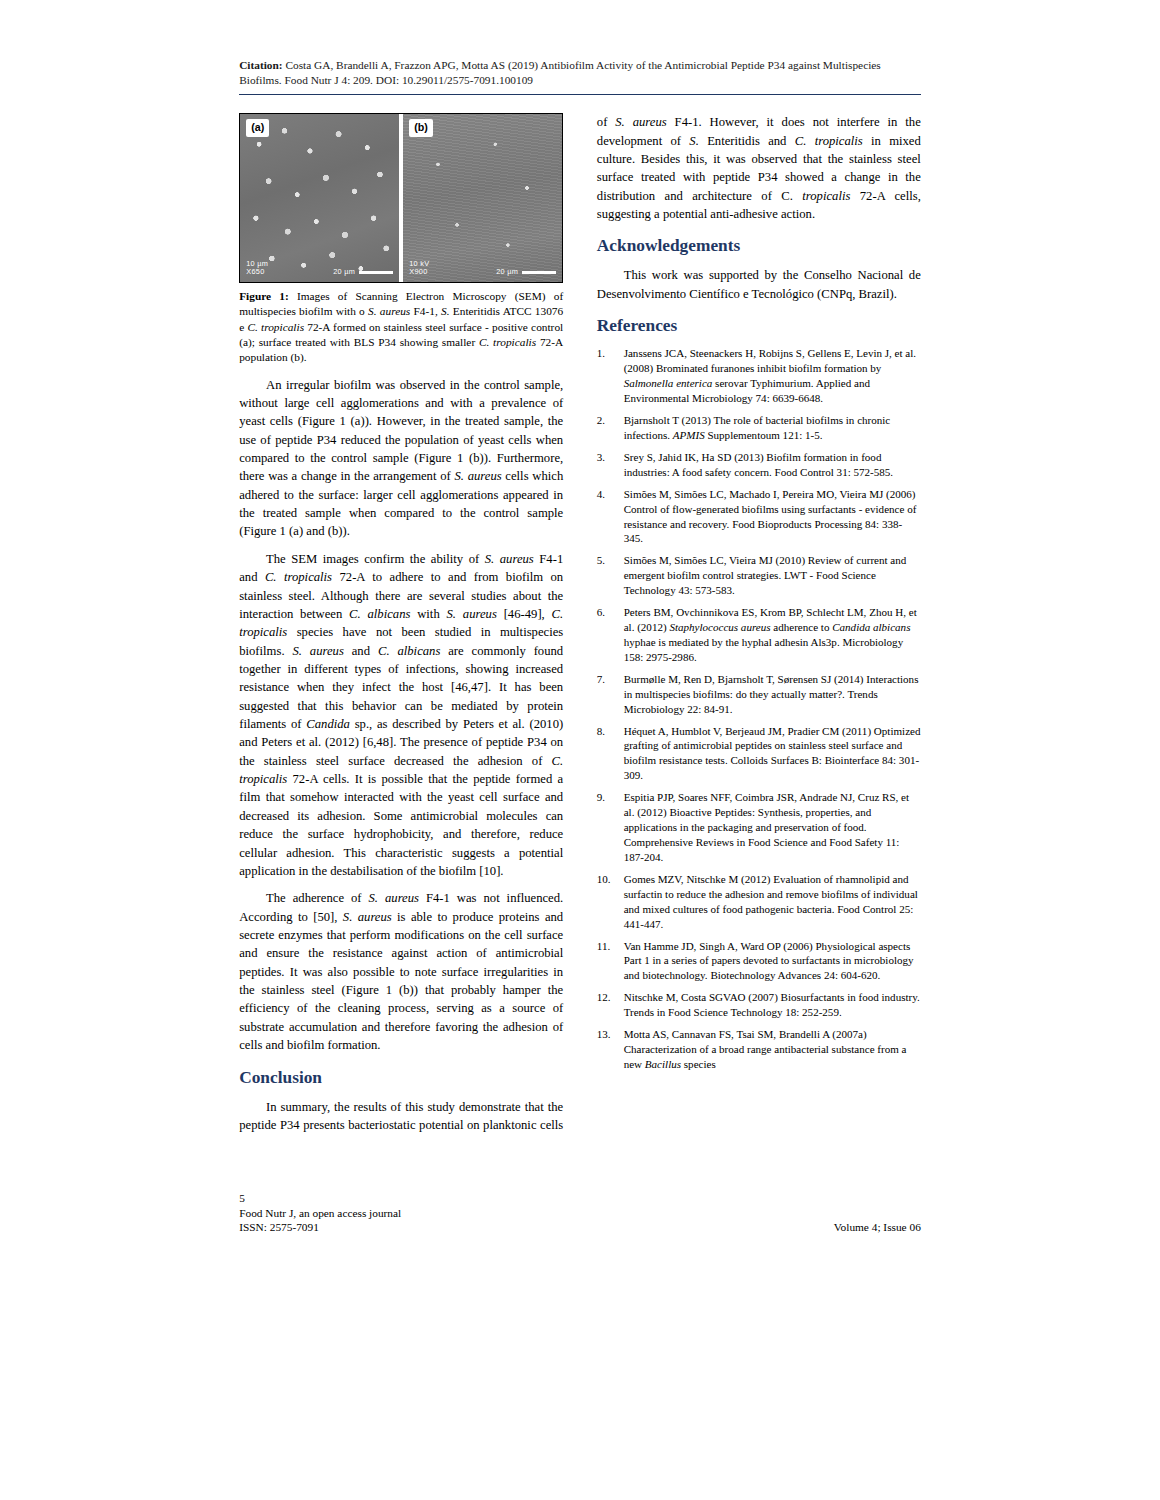Citation: Costa GA, Brandelli A, Frazzon APG, Motta AS (2019) Antibiofilm Activity of the Antimicrobial Peptide P34 against Multispecies Biofilms. Food Nutr J 4: 209. DOI: 10.29011/2575-7091.100109
(a)
10 µm
X650 20 µm
(b)
10 kV
X900 20 µm
Figure 1: Images of Scanning Electron Microscopy (SEM) of multispecies biofilm with o S. aureus F4-1, S. Enteritidis ATCC 13076 e C. tropicalis 72-A formed on stainless steel surface - positive control (a); surface treated with BLS P34 showing smaller C. tropicalis 72-A population (b).
An irregular biofilm was observed in the control sample, without large cell agglomerations and with a prevalence of yeast cells (Figure 1 (a)). However, in the treated sample, the use of peptide P34 reduced the population of yeast cells when compared to the control sample (Figure 1 (b)). Furthermore, there was a change in the arrangement of S. aureus cells which adhered to the surface: larger cell agglomerations appeared in the treated sample when compared to the control sample (Figure 1 (a) and (b)).
The SEM images confirm the ability of S. aureus F4-1 and C. tropicalis 72-A to adhere to and from biofilm on stainless steel. Although there are several studies about the interaction between C. albicans with S. aureus [46-49], C. tropicalis species have not been studied in multispecies biofilms. S. aureus and C. albicans are commonly found together in different types of infections, showing increased resistance when they infect the host [46,47]. It has been suggested that this behavior can be mediated by protein filaments of Candida sp., as described by Peters et al. (2010) and Peters et al. (2012) [6,48]. The presence of peptide P34 on the stainless steel surface decreased the adhesion of C. tropicalis 72-A cells. It is possible that the peptide formed a film that somehow interacted with the yeast cell surface and decreased its adhesion. Some antimicrobial molecules can reduce the surface hydrophobicity, and therefore, reduce cellular adhesion. This characteristic suggests a potential application in the destabilisation of the biofilm [10].
The adherence of S. aureus F4-1 was not influenced. According to [50], S. aureus is able to produce proteins and secrete enzymes that perform modifications on the cell surface and ensure the resistance against action of antimicrobial peptides. It was also possible to note surface irregularities in the stainless steel (Figure 1 (b)) that probably hamper the efficiency of the cleaning process, serving as a source of substrate accumulation and therefore favoring the adhesion of cells and biofilm formation.
Conclusion
In summary, the results of this study demonstrate that the peptide P34 presents bacteriostatic potential on planktonic cells of S. aureus F4-1. However, it does not interfere in the development of S. Enteritidis and C. tropicalis in mixed culture. Besides this, it was observed that the stainless steel surface treated with peptide P34 showed a change in the distribution and architecture of C. tropicalis 72-A cells, suggesting a potential anti-adhesive action.
Acknowledgements
This work was supported by the Conselho Nacional de Desenvolvimento Científico e Tecnológico (CNPq, Brazil).
References
Janssens JCA, Steenackers H, Robijns S, Gellens E, Levin J, et al. (2008) Brominated furanones inhibit biofilm formation by Salmonella enterica serovar Typhimurium. Applied and Environmental Microbiology 74: 6639-6648.
Bjarnsholt T (2013) The role of bacterial biofilms in chronic infections. APMIS Supplementoum 121: 1-5.
Srey S, Jahid IK, Ha SD (2013) Biofilm formation in food industries: A food safety concern. Food Control 31: 572-585.
Simões M, Simões LC, Machado I, Pereira MO, Vieira MJ (2006) Control of flow-generated biofilms using surfactants - evidence of resistance and recovery. Food Bioproducts Processing 84: 338-345.
Simões M, Simões LC, Vieira MJ (2010) Review of current and emergent biofilm control strategies. LWT - Food Science Technology 43: 573-583.
Peters BM, Ovchinnikova ES, Krom BP, Schlecht LM, Zhou H, et al. (2012) Staphylococcus aureus adherence to Candida albicans hyphae is mediated by the hyphal adhesin Als3p. Microbiology 158: 2975-2986.
Burmølle M, Ren D, Bjarnsholt T, Sørensen SJ (2014) Interactions in multispecies biofilms: do they actually matter?. Trends Microbiology 22: 84-91.
Héquet A, Humblot V, Berjeaud JM, Pradier CM (2011) Optimized grafting of antimicrobial peptides on stainless steel surface and biofilm resistance tests. Colloids Surfaces B: Biointerface 84: 301-309.
Espitia PJP, Soares NFF, Coimbra JSR, Andrade NJ, Cruz RS, et al. (2012) Bioactive Peptides: Synthesis, properties, and applications in the packaging and preservation of food. Comprehensive Reviews in Food Science and Food Safety 11: 187-204.
Gomes MZV, Nitschke M (2012) Evaluation of rhamnolipid and surfactin to reduce the adhesion and remove biofilms of individual and mixed cultures of food pathogenic bacteria. Food Control 25: 441-447.
Van Hamme JD, Singh A, Ward OP (2006) Physiological aspects Part 1 in a series of papers devoted to surfactants in microbiology and biotechnology. Biotechnology Advances 24: 604-620.
Nitschke M, Costa SGVAO (2007) Biosurfactants in food industry. Trends in Food Science Technology 18: 252-259.
Motta AS, Cannavan FS, Tsai SM, Brandelli A (2007a) Characterization of a broad range antibacterial substance from a new Bacillus species
5
Food Nutr J, an open access journal
ISSN: 2575-7091
Volume 4; Issue 06